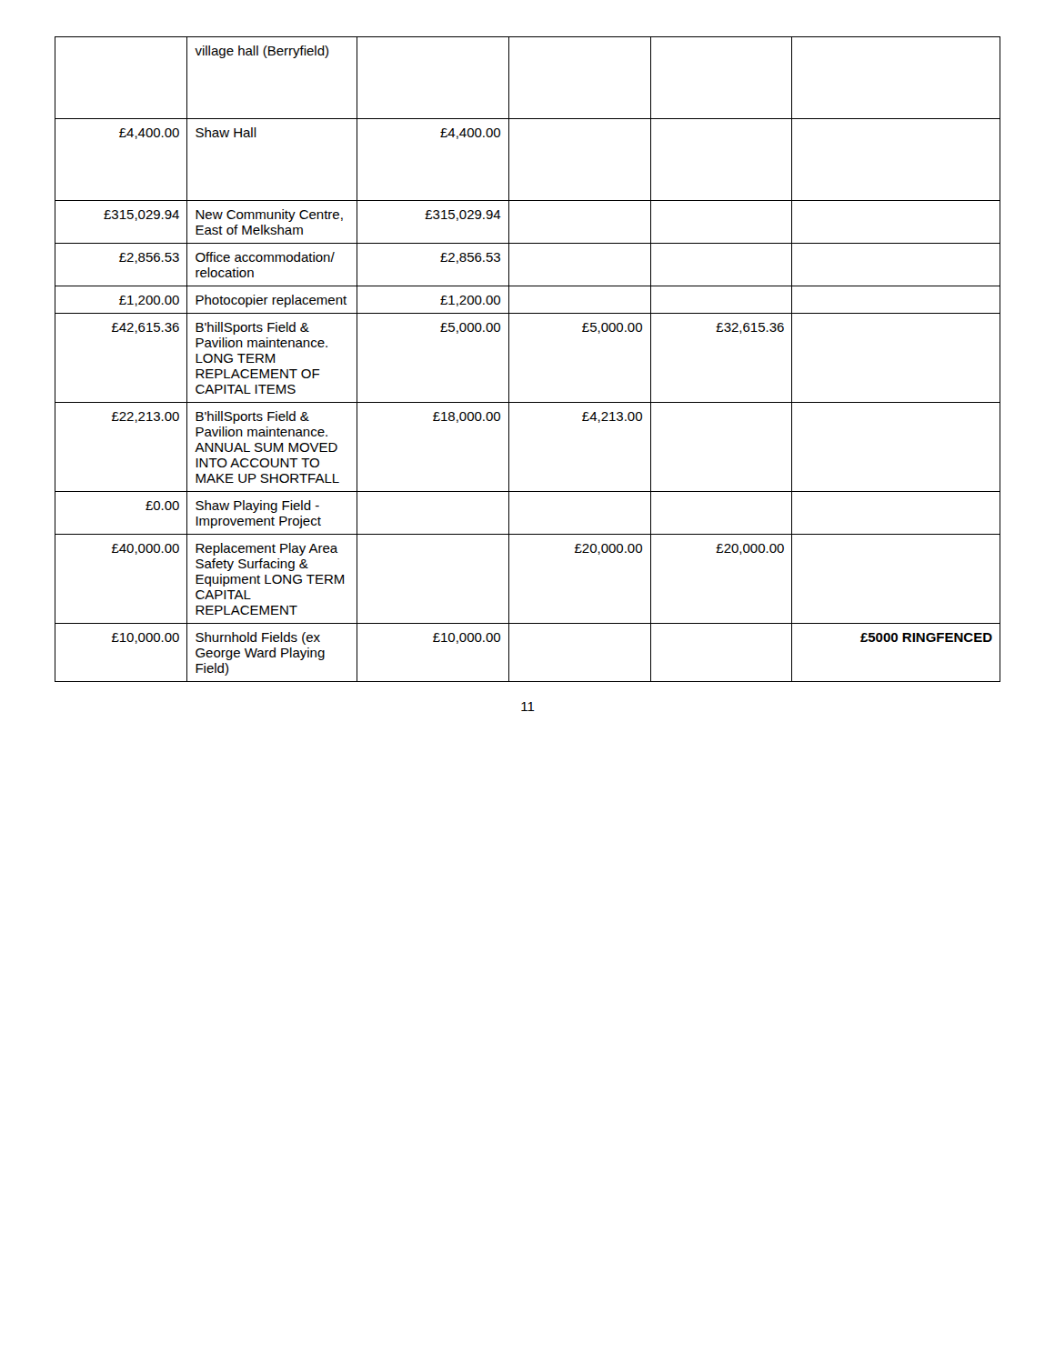| | village hall (Berryfield) | | | | |
| £4,400.00 | Shaw Hall | £4,400.00 | | | |
| £315,029.94 | New Community Centre, East of Melksham | £315,029.94 | | | |
| £2,856.53 | Office accommodation/ relocation | £2,856.53 | | | |
| £1,200.00 | Photocopier replacement | £1,200.00 | | | |
| £42,615.36 | B'hillSports Field & Pavilion maintenance. LONG TERM REPLACEMENT OF CAPITAL ITEMS | £5,000.00 | £5,000.00 | £32,615.36 | |
| £22,213.00 | B'hillSports Field & Pavilion maintenance. ANNUAL SUM MOVED INTO ACCOUNT TO MAKE UP SHORTFALL | £18,000.00 | £4,213.00 | | |
| £0.00 | Shaw Playing Field - Improvement Project | | | | |
| £40,000.00 | Replacement Play Area Safety Surfacing & Equipment LONG TERM CAPITAL REPLACEMENT | | £20,000.00 | £20,000.00 | |
| £10,000.00 | Shurnhold Fields (ex George Ward Playing Field) | £10,000.00 | | | £5000 RINGFENCED |
11